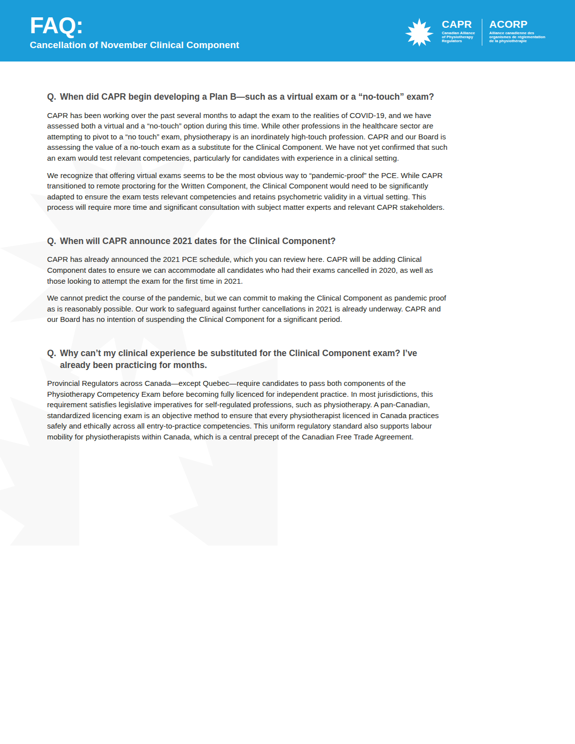FAQ:
Cancellation of November Clinical Component
CAPR Canadian Alliance of Physiotherapy Regulators
ACORP Alliance canadienne des organismes de réglementation de la physiothérapie
Q. When did CAPR begin developing a Plan B—such as a virtual exam or a “no-touch” exam?
CAPR has been working over the past several months to adapt the exam to the realities of COVID-19, and we have assessed both a virtual and a “no-touch” option during this time. While other professions in the healthcare sector are attempting to pivot to a “no touch” exam, physiotherapy is an inordinately high-touch profession. CAPR and our Board is assessing the value of a no-touch exam as a substitute for the Clinical Component. We have not yet confirmed that such an exam would test relevant competencies, particularly for candidates with experience in a clinical setting.
We recognize that offering virtual exams seems to be the most obvious way to “pandemic-proof” the PCE. While CAPR transitioned to remote proctoring for the Written Component, the Clinical Component would need to be significantly adapted to ensure the exam tests relevant competencies and retains psychometric validity in a virtual setting. This process will require more time and significant consultation with subject matter experts and relevant CAPR stakeholders.
Q. When will CAPR announce 2021 dates for the Clinical Component?
CAPR has already announced the 2021 PCE schedule, which you can review here. CAPR will be adding Clinical Component dates to ensure we can accommodate all candidates who had their exams cancelled in 2020, as well as those looking to attempt the exam for the first time in 2021.
We cannot predict the course of the pandemic, but we can commit to making the Clinical Component as pandemic proof as is reasonably possible. Our work to safeguard against further cancellations in 2021 is already underway. CAPR and our Board has no intention of suspending the Clinical Component for a significant period.
Q. Why can’t my clinical experience be substituted for the Clinical Component exam? I’ve already been practicing for months.
Provincial Regulators across Canada—except Quebec—require candidates to pass both components of the Physiotherapy Competency Exam before becoming fully licenced for independent practice. In most jurisdictions, this requirement satisfies legislative imperatives for self-regulated professions, such as physiotherapy. A pan-Canadian, standardized licencing exam is an objective method to ensure that every physiotherapist licenced in Canada practices safely and ethically across all entry-to-practice competencies. This uniform regulatory standard also supports labour mobility for physiotherapists within Canada, which is a central precept of the Canadian Free Trade Agreement.